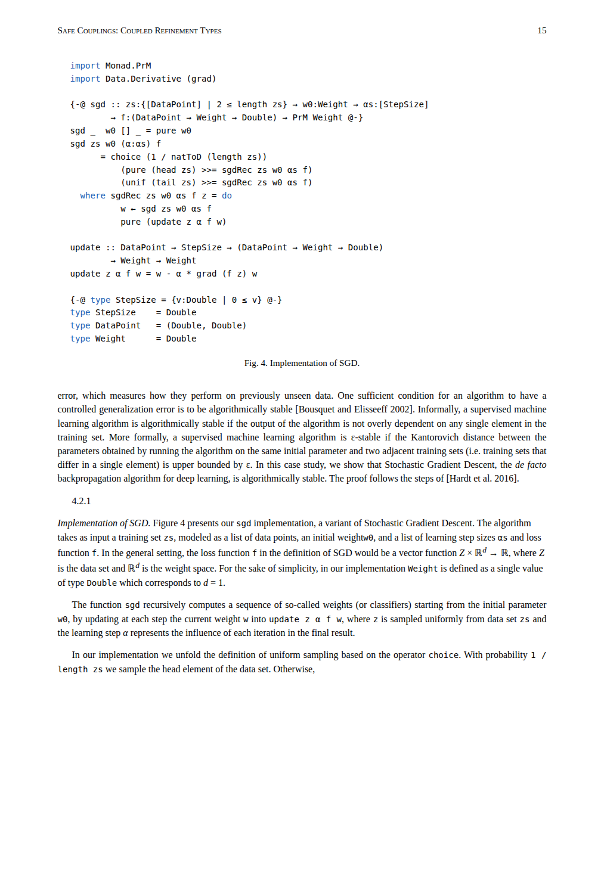Safe Couplings: Coupled Refinement Types 15
import Monad.PrM
import Data.Derivative (grad)

{-@ sgd :: zs:{[DataPoint] | 2 ≤ length zs} → w0:Weight → αs:[StepSize]
        → f:(DataPoint → Weight → Double) → PrM Weight @-}
sgd _  w0 [] _ = pure w0
sgd zs w0 (α:αs) f
      = choice (1 / natToD (length zs))
          (pure (head zs) >>= sgdRec zs w0 αs f)
          (unif (tail zs) >>= sgdRec zs w0 αs f)
  where sgdRec zs w0 αs f z = do
          w ← sgd zs w0 αs f
          pure (update z α f w)

update :: DataPoint → StepSize → (DataPoint → Weight → Double)
        → Weight → Weight
update z α f w = w - α * grad (f z) w

{-@ type StepSize = {v:Double | 0 ≤ v} @-}
type StepSize    = Double
type DataPoint   = (Double, Double)
type Weight      = Double
Fig. 4. Implementation of SGD.
error, which measures how they perform on previously unseen data. One sufficient condition for an algorithm to have a controlled generalization error is to be algorithmically stable [Bousquet and Elisseeff 2002]. Informally, a supervised machine learning algorithm is algorithmically stable if the output of the algorithm is not overly dependent on any single element in the training set. More formally, a supervised machine learning algorithm is ε-stable if the Kantorovich distance between the parameters obtained by running the algorithm on the same initial parameter and two adjacent training sets (i.e. training sets that differ in a single element) is upper bounded by ε. In this case study, we show that Stochastic Gradient Descent, the de facto backpropagation algorithm for deep learning, is algorithmically stable. The proof follows the steps of [Hardt et al. 2016].
4.2.1
Implementation of SGD.
Figure 4 presents our sgd implementation, a variant of Stochastic Gradient Descent. The algorithm takes as input a training set zs, modeled as a list of data points, an initial weightw0, and a list of learning step sizes αs and loss function f. In the general setting, the loss function f in the definition of SGD would be a vector function Z × ℝd → ℝ, where Z is the data set and ℝd is the weight space. For the sake of simplicity, in our implementation Weight is defined as a single value of type Double which corresponds to d = 1.
The function sgd recursively computes a sequence of so-called weights (or classifiers) starting from the initial parameter w0, by updating at each step the current weight w into update z α f w, where z is sampled uniformly from data set zs and the learning step α represents the influence of each iteration in the final result.
In our implementation we unfold the definition of uniform sampling based on the operator choice. With probability 1 / length zs we sample the head element of the data set. Otherwise,